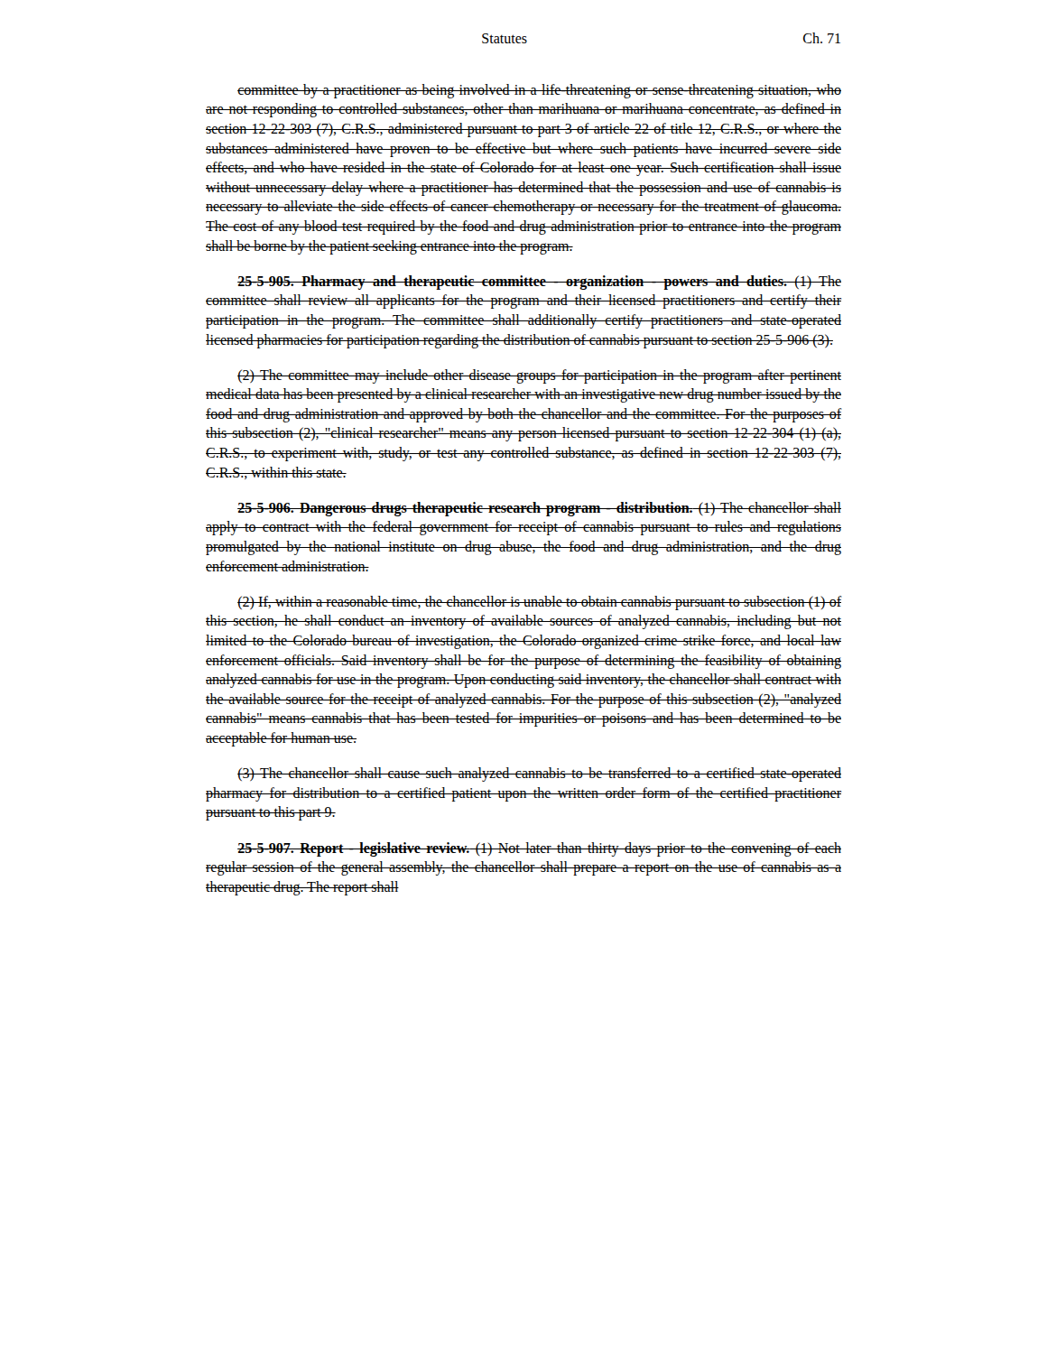Statutes
Ch. 71
committee by a practitioner as being involved in a life-threatening or sense-threatening situation, who are not responding to controlled substances, other than marihuana or marihuana concentrate, as defined in section 12-22-303 (7), C.R.S., administered pursuant to part 3 of article 22 of title 12, C.R.S., or where the substances administered have proven to be effective but where such patients have incurred severe side effects, and who have resided in the state of Colorado for at least one year. Such certification shall issue without unnecessary delay where a practitioner has determined that the possession and use of cannabis is necessary to alleviate the side effects of cancer chemotherapy or necessary for the treatment of glaucoma. The cost of any blood test required by the food and drug administration prior to entrance into the program shall be borne by the patient seeking entrance into the program.
25-5-905. Pharmacy and therapeutic committee - organization - powers and duties. (1) The committee shall review all applicants for the program and their licensed practitioners and certify their participation in the program. The committee shall additionally certify practitioners and state-operated licensed pharmacies for participation regarding the distribution of cannabis pursuant to section 25-5-906 (3).
(2) The committee may include other disease groups for participation in the program after pertinent medical data has been presented by a clinical researcher with an investigative new drug number issued by the food and drug administration and approved by both the chancellor and the committee. For the purposes of this subsection (2), "clinical researcher" means any person licensed pursuant to section 12-22-304 (1) (a), C.R.S., to experiment with, study, or test any controlled substance, as defined in section 12-22-303 (7), C.R.S., within this state.
25-5-906. Dangerous drugs therapeutic research program - distribution. (1) The chancellor shall apply to contract with the federal government for receipt of cannabis pursuant to rules and regulations promulgated by the national institute on drug abuse, the food and drug administration, and the drug enforcement administration.
(2) If, within a reasonable time, the chancellor is unable to obtain cannabis pursuant to subsection (1) of this section, he shall conduct an inventory of available sources of analyzed cannabis, including but not limited to the Colorado bureau of investigation, the Colorado organized crime strike force, and local law enforcement officials. Said inventory shall be for the purpose of determining the feasibility of obtaining analyzed cannabis for use in the program. Upon conducting said inventory, the chancellor shall contract with the available source for the receipt of analyzed cannabis. For the purpose of this subsection (2), "analyzed cannabis" means cannabis that has been tested for impurities or poisons and has been determined to be acceptable for human use.
(3) The chancellor shall cause such analyzed cannabis to be transferred to a certified state-operated pharmacy for distribution to a certified patient upon the written order form of the certified practitioner pursuant to this part 9.
25-5-907. Report - legislative review. (1) Not later than thirty days prior to the convening of each regular session of the general assembly, the chancellor shall prepare a report on the use of cannabis as a therapeutic drug. The report shall